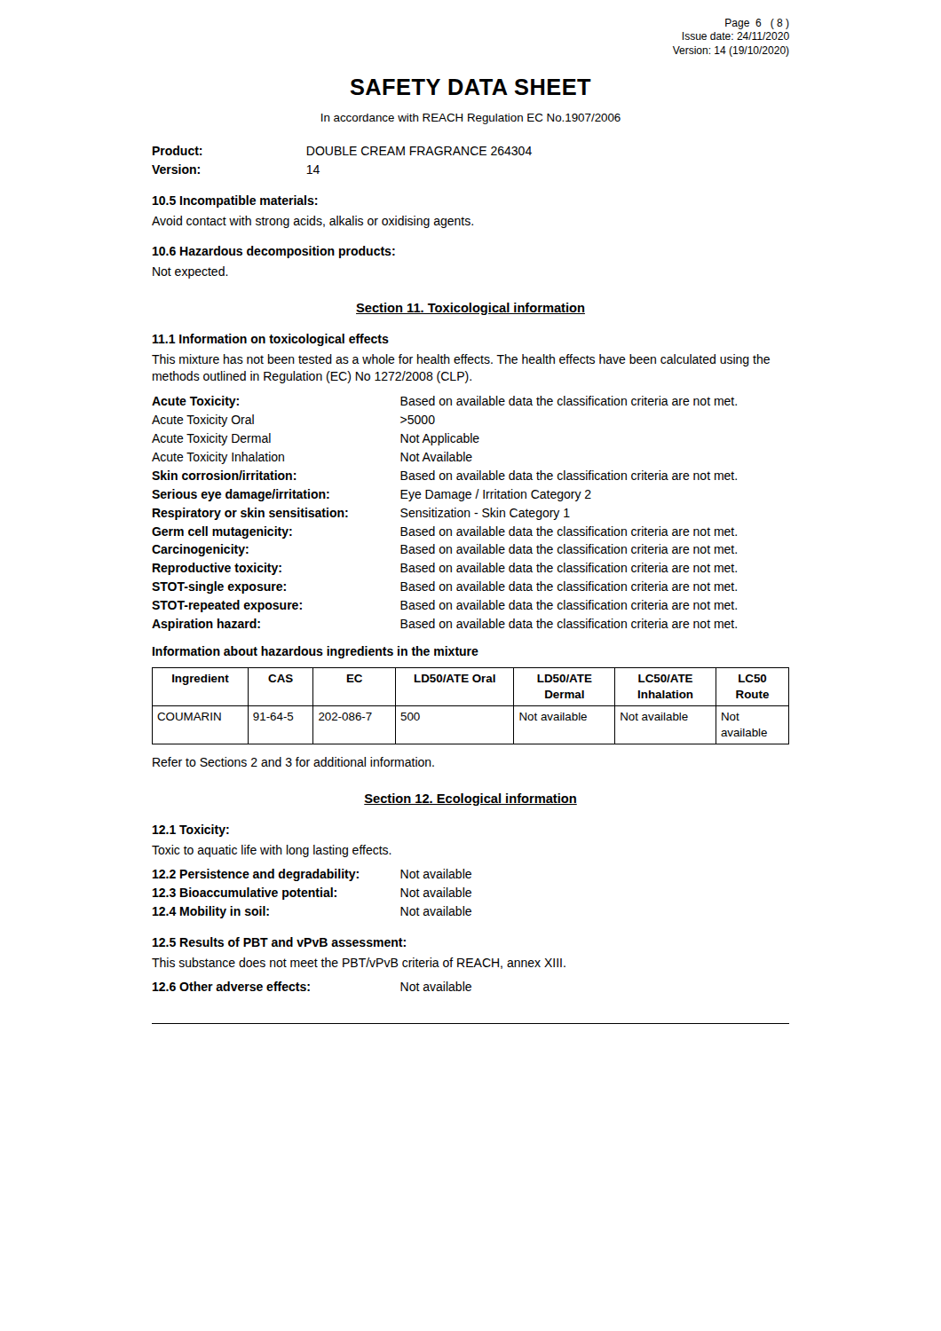Page 6 ( 8 )
Issue date: 24/11/2020
Version: 14 (19/10/2020)
SAFETY DATA SHEET
In accordance with REACH Regulation EC No.1907/2006
Product: DOUBLE CREAM FRAGRANCE 264304
Version: 14
10.5 Incompatible materials:
Avoid contact with strong acids, alkalis or oxidising agents.
10.6 Hazardous decomposition products:
Not expected.
Section 11. Toxicological information
11.1 Information on toxicological effects
This mixture has not been tested as a whole for health effects. The health effects have been calculated using the methods outlined in Regulation (EC) No 1272/2008 (CLP).
| Acute Toxicity: | Based on available data the classification criteria are not met. |
| Acute Toxicity Oral | >5000 |
| Acute Toxicity Dermal | Not Applicable |
| Acute Toxicity Inhalation | Not Available |
| Skin corrosion/irritation: | Based on available data the classification criteria are not met. |
| Serious eye damage/irritation: | Eye Damage / Irritation Category 2 |
| Respiratory or skin sensitisation: | Sensitization - Skin Category 1 |
| Germ cell mutagenicity: | Based on available data the classification criteria are not met. |
| Carcinogenicity: | Based on available data the classification criteria are not met. |
| Reproductive toxicity: | Based on available data the classification criteria are not met. |
| STOT-single exposure: | Based on available data the classification criteria are not met. |
| STOT-repeated exposure: | Based on available data the classification criteria are not met. |
| Aspiration hazard: | Based on available data the classification criteria are not met. |
Information about hazardous ingredients in the mixture
| Ingredient | CAS | EC | LD50/ATE Oral | LD50/ATE Dermal | LC50/ATE Inhalation | LC50 Route |
| --- | --- | --- | --- | --- | --- | --- |
| COUMARIN | 91-64-5 | 202-086-7 | 500 | Not available | Not available | Not available |
Refer to Sections 2 and 3 for additional information.
Section 12. Ecological information
12.1 Toxicity:
Toxic to aquatic life with long lasting effects.
12.2 Persistence and degradability: Not available
12.3 Bioaccumulative potential: Not available
12.4 Mobility in soil: Not available
12.5 Results of PBT and vPvB assessment:
This substance does not meet the PBT/vPvB criteria of REACH, annex XIII.
12.6 Other adverse effects: Not available